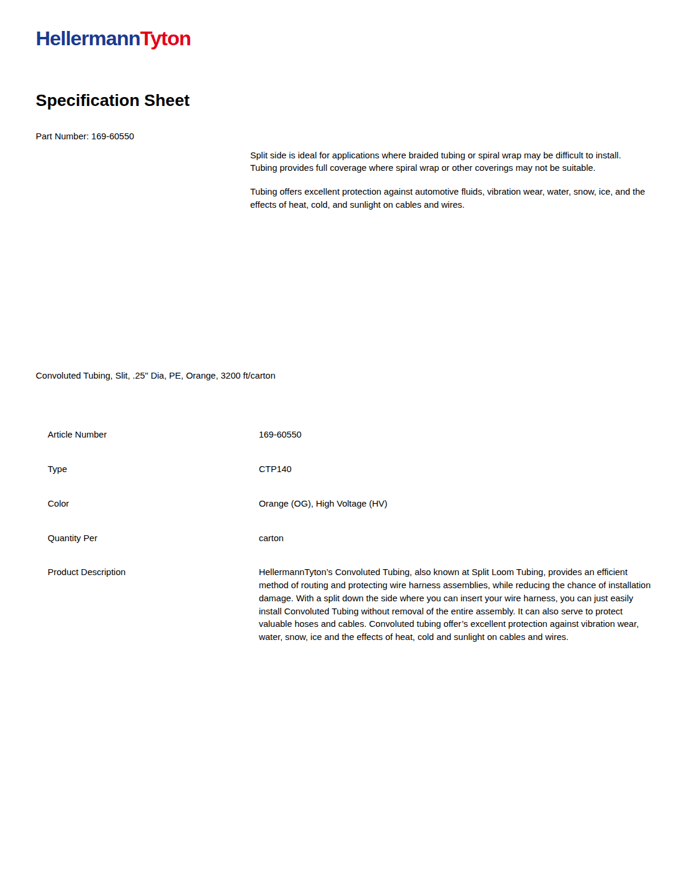Hellermann Tyton
Specification Sheet
Part Number: 169-60550
Split side is ideal for applications where braided tubing or spiral wrap may be difficult to install.
Tubing provides full coverage where spiral wrap or other coverings may not be suitable.
Tubing offers excellent protection against automotive fluids, vibration wear, water, snow, ice, and the effects of heat, cold, and sunlight on cables and wires.
Convoluted Tubing, Slit, .25" Dia, PE, Orange, 3200 ft/carton
| Article Number | 169-60550 |
| Type | CTP140 |
| Color | Orange (OG), High Voltage (HV) |
| Quantity Per | carton |
| Product Description | HellermannTyton’s Convoluted Tubing, also known at Split Loom Tubing, provides an efficient method of routing and protecting wire harness assemblies, while reducing the chance of installation damage. With a split down the side where you can insert your wire harness, you can just easily install Convoluted Tubing without removal of the entire assembly. It can also serve to protect valuable hoses and cables. Convoluted tubing offer’s excellent protection against vibration wear, water, snow, ice and the effects of heat, cold and sunlight on cables and wires. |